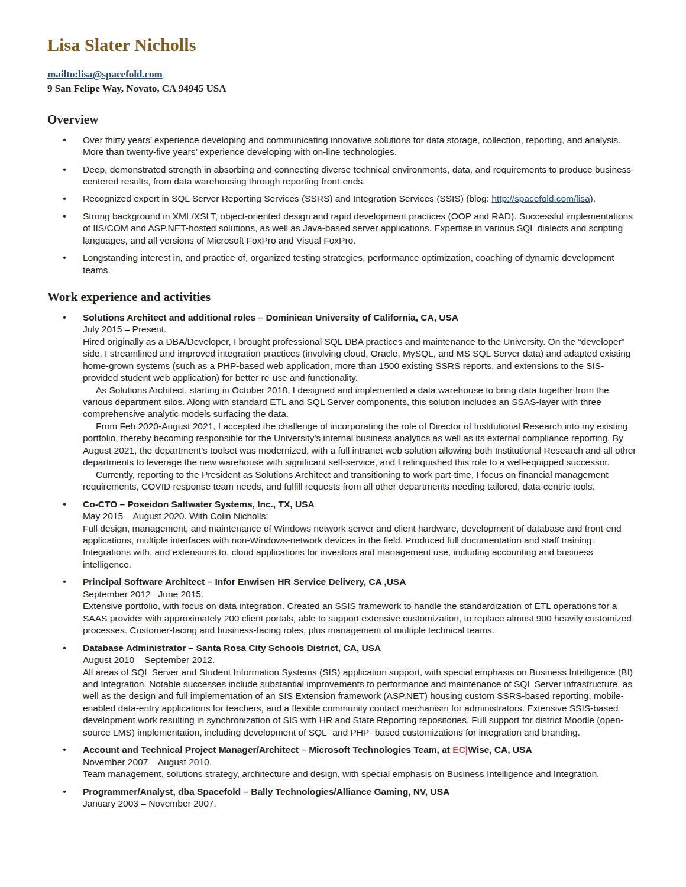Lisa Slater Nicholls
mailto:lisa@spacefold.com
9 San Felipe Way, Novato, CA 94945 USA
Overview
Over thirty years’ experience developing and communicating innovative solutions for data storage, collection, reporting, and analysis. More than twenty-five years’ experience developing with on-line technologies.
Deep, demonstrated strength in absorbing and connecting diverse technical environments, data, and requirements to produce business-centered results, from data warehousing through reporting front-ends.
Recognized expert in SQL Server Reporting Services (SSRS) and Integration Services (SSIS) (blog: http://spacefold.com/lisa).
Strong background in XML/XSLT, object-oriented design and rapid development practices (OOP and RAD). Successful implementations of IIS/COM and ASP.NET-hosted solutions, as well as Java-based server applications. Expertise in various SQL dialects and scripting languages, and all versions of Microsoft FoxPro and Visual FoxPro.
Longstanding interest in, and practice of, organized testing strategies, performance optimization, coaching of dynamic development teams.
Work experience and activities
Solutions Architect and additional roles – Dominican University of California, CA, USA July 2015 – Present.
Hired originally as a DBA/Developer, I brought professional SQL DBA practices and maintenance to the University. On the “developer” side, I streamlined and improved integration practices (involving cloud, Oracle, MySQL, and MS SQL Server data) and adapted existing home-grown systems (such as a PHP-based web application, more than 1500 existing SSRS reports, and extensions to the SIS-provided student web application) for better re-use and functionality.
As Solutions Architect, starting in October 2018, I designed and implemented a data warehouse to bring data together from the various department silos. Along with standard ETL and SQL Server components, this solution includes an SSAS-layer with three comprehensive analytic models surfacing the data.
From Feb 2020-August 2021, I accepted the challenge of incorporating the role of Director of Institutional Research into my existing portfolio, thereby becoming responsible for the University’s internal business analytics as well as its external compliance reporting. By August 2021, the department’s toolset was modernized, with a full intranet web solution allowing both Institutional Research and all other departments to leverage the new warehouse with significant self-service, and I relinquished this role to a well-equipped successor.
Currently, reporting to the President as Solutions Architect and transitioning to work part-time, I focus on financial management requirements, COVID response team needs, and fulfill requests from all other departments needing tailored, data-centric tools.
Co-CTO – Poseidon Saltwater Systems, Inc., TX, USA May 2015 – August 2020. With Colin Nicholls:
Full design, management, and maintenance of Windows network server and client hardware, development of database and front-end applications, multiple interfaces with non-Windows-network devices in the field. Produced full documentation and staff training. Integrations with, and extensions to, cloud applications for investors and management use, including accounting and business intelligence.
Principal Software Architect – Infor Enwisen HR Service Delivery, CA ,USA September 2012 –June 2015.
Extensive portfolio, with focus on data integration. Created an SSIS framework to handle the standardization of ETL operations for a SAAS provider with approximately 200 client portals, able to support extensive customization, to replace almost 900 heavily customized processes. Customer-facing and business-facing roles, plus management of multiple technical teams.
Database Administrator – Santa Rosa City Schools District, CA, USA August 2010 – September 2012.
All areas of SQL Server and Student Information Systems (SIS) application support, with special emphasis on Business Intelligence (BI) and Integration. Notable successes include substantial improvements to performance and maintenance of SQL Server infrastructure, as well as the design and full implementation of an SIS Extension framework (ASP.NET) housing custom SSRS-based reporting, mobile-enabled data-entry applications for teachers, and a flexible community contact mechanism for administrators. Extensive SSIS-based development work resulting in synchronization of SIS with HR and State Reporting repositories. Full support for district Moodle (open-source LMS) implementation, including development of SQL- and PHP- based customizations for integration and branding.
Account and Technical Project Manager/Architect – Microsoft Technologies Team, at EC|Wise, CA, USA November 2007 – August 2010.
Team management, solutions strategy, architecture and design, with special emphasis on Business Intelligence and Integration.
Programmer/Analyst, dba Spacefold – Bally Technologies/Alliance Gaming, NV, USA January 2003 – November 2007.